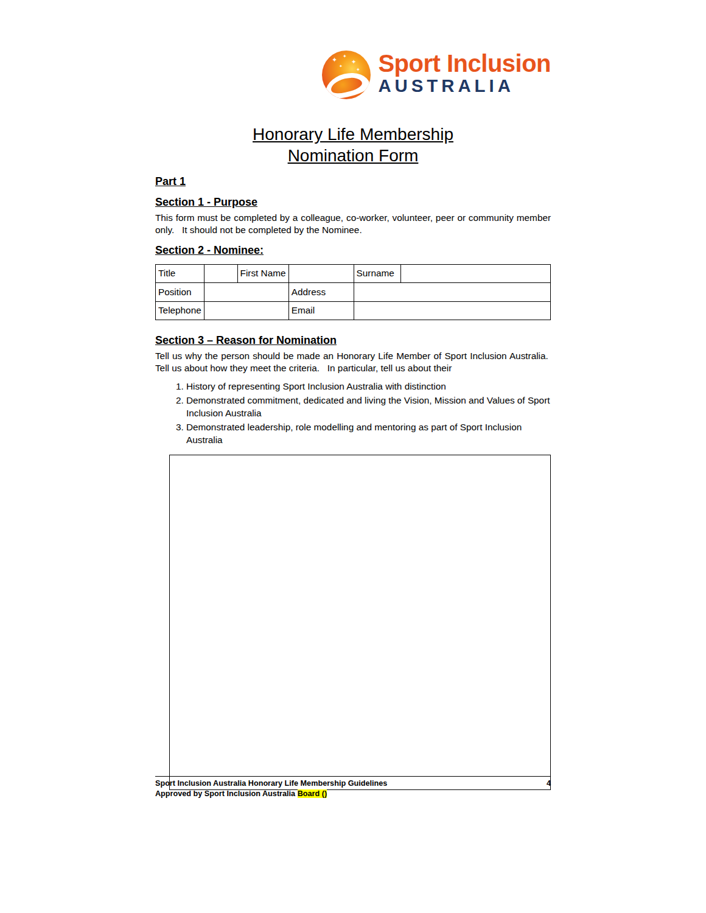✦ ✦ ✦ ✦ ✦
Sport Inclusion
AUSTRALIA
Honorary Life Membership Nomination Form
Part 1
Section 1 - Purpose
This form must be completed by a colleague, co-worker, volunteer, peer or community member only. It should not be completed by the Nominee.
Section 2 - Nominee:
| Title | | First Name | | Surname | |
| Position | | Address | |
| Telephone | | Email | |
Section 3 – Reason for Nomination
Tell us why the person should be made an Honorary Life Member of Sport Inclusion Australia. Tell us about how they meet the criteria. In particular, tell us about their
History of representing Sport Inclusion Australia with distinction
Demonstrated commitment, dedicated and living the Vision, Mission and Values of Sport Inclusion Australia
Demonstrated leadership, role modelling and mentoring as part of Sport Inclusion Australia
Sport Inclusion Australia Honorary Life Membership Guidelines 4
Approved by Sport Inclusion Australia Board ()